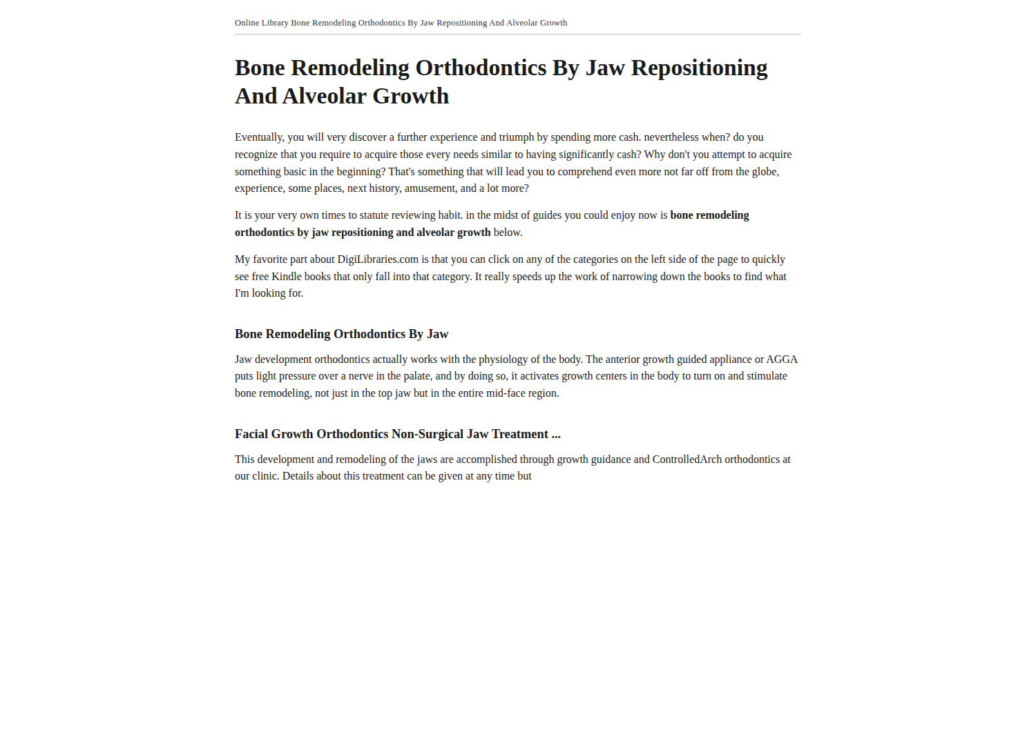Online Library Bone Remodeling Orthodontics By Jaw Repositioning And Alveolar Growth
Bone Remodeling Orthodontics By Jaw Repositioning And Alveolar Growth
Eventually, you will very discover a further experience and triumph by spending more cash. nevertheless when? do you recognize that you require to acquire those every needs similar to having significantly cash? Why don't you attempt to acquire something basic in the beginning? That's something that will lead you to comprehend even more not far off from the globe, experience, some places, next history, amusement, and a lot more?
It is your very own times to statute reviewing habit. in the midst of guides you could enjoy now is bone remodeling orthodontics by jaw repositioning and alveolar growth below.
My favorite part about DigiLibraries.com is that you can click on any of the categories on the left side of the page to quickly see free Kindle books that only fall into that category. It really speeds up the work of narrowing down the books to find what I'm looking for.
Bone Remodeling Orthodontics By Jaw
Jaw development orthodontics actually works with the physiology of the body. The anterior growth guided appliance or AGGA puts light pressure over a nerve in the palate, and by doing so, it activates growth centers in the body to turn on and stimulate bone remodeling, not just in the top jaw but in the entire mid-face region.
Facial Growth Orthodontics Non-Surgical Jaw Treatment ...
This development and remodeling of the jaws are accomplished through growth guidance and ControlledArch orthodontics at our clinic. Details about this treatment can be given at any time but